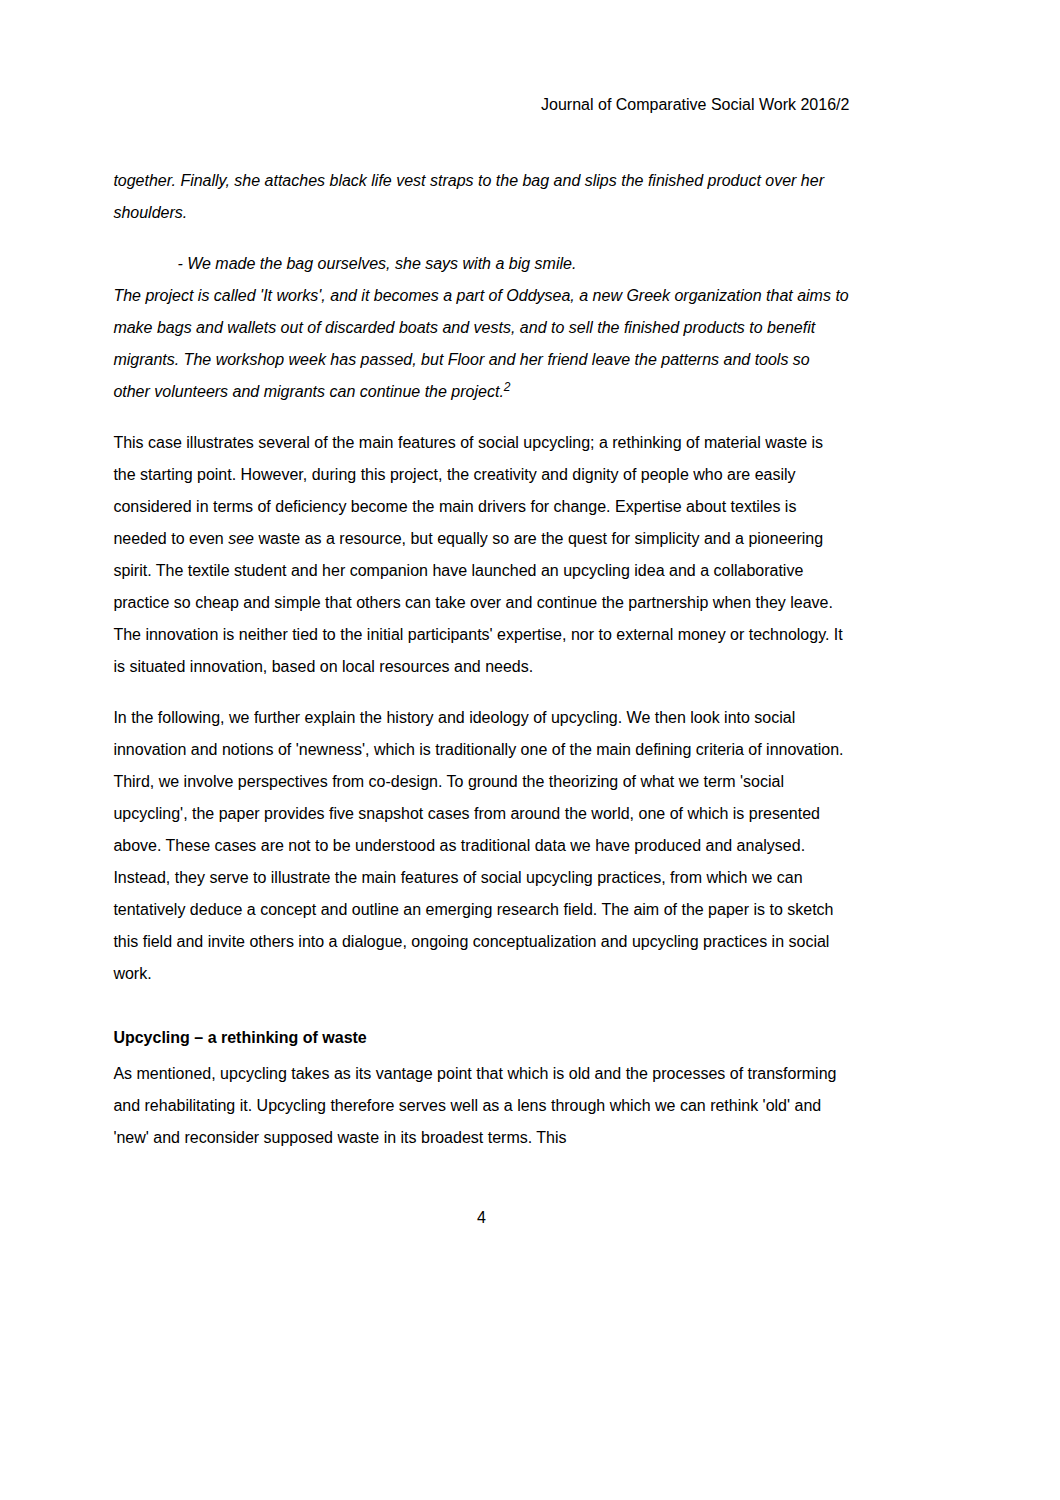Journal of Comparative Social Work 2016/2
together. Finally, she attaches black life vest straps to the bag and slips the finished product over her shoulders.
- We made the bag ourselves, she says with a big smile.
The project is called 'It works', and it becomes a part of Oddysea, a new Greek organization that aims to make bags and wallets out of discarded boats and vests, and to sell the finished products to benefit migrants. The workshop week has passed, but Floor and her friend leave the patterns and tools so other volunteers and migrants can continue the project.2
This case illustrates several of the main features of social upcycling; a rethinking of material waste is the starting point. However, during this project, the creativity and dignity of people who are easily considered in terms of deficiency become the main drivers for change. Expertise about textiles is needed to even see waste as a resource, but equally so are the quest for simplicity and a pioneering spirit. The textile student and her companion have launched an upcycling idea and a collaborative practice so cheap and simple that others can take over and continue the partnership when they leave. The innovation is neither tied to the initial participants' expertise, nor to external money or technology. It is situated innovation, based on local resources and needs.
In the following, we further explain the history and ideology of upcycling. We then look into social innovation and notions of 'newness', which is traditionally one of the main defining criteria of innovation. Third, we involve perspectives from co-design. To ground the theorizing of what we term 'social upcycling', the paper provides five snapshot cases from around the world, one of which is presented above. These cases are not to be understood as traditional data we have produced and analysed. Instead, they serve to illustrate the main features of social upcycling practices, from which we can tentatively deduce a concept and outline an emerging research field. The aim of the paper is to sketch this field and invite others into a dialogue, ongoing conceptualization and upcycling practices in social work.
Upcycling – a rethinking of waste
As mentioned, upcycling takes as its vantage point that which is old and the processes of transforming and rehabilitating it. Upcycling therefore serves well as a lens through which we can rethink 'old' and 'new' and reconsider supposed waste in its broadest terms. This
4